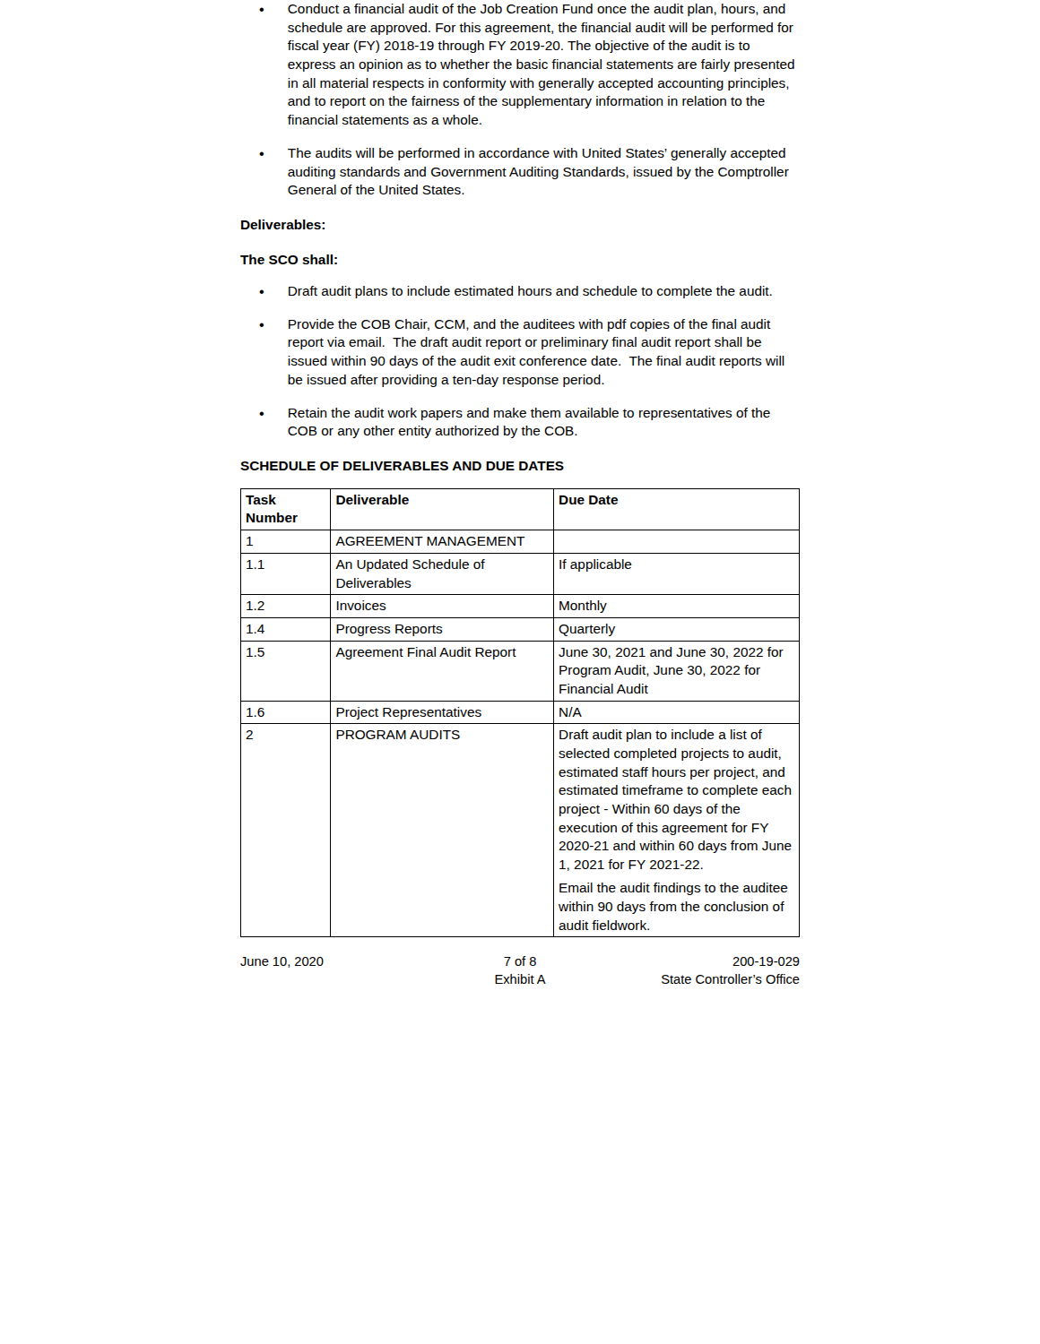Conduct a financial audit of the Job Creation Fund once the audit plan, hours, and schedule are approved. For this agreement, the financial audit will be performed for fiscal year (FY) 2018-19 through FY 2019-20. The objective of the audit is to express an opinion as to whether the basic financial statements are fairly presented in all material respects in conformity with generally accepted accounting principles, and to report on the fairness of the supplementary information in relation to the financial statements as a whole.
The audits will be performed in accordance with United States’ generally accepted auditing standards and Government Auditing Standards, issued by the Comptroller General of the United States.
Deliverables:
The SCO shall:
Draft audit plans to include estimated hours and schedule to complete the audit.
Provide the COB Chair, CCM, and the auditees with pdf copies of the final audit report via email. The draft audit report or preliminary final audit report shall be issued within 90 days of the audit exit conference date. The final audit reports will be issued after providing a ten-day response period.
Retain the audit work papers and make them available to representatives of the COB or any other entity authorized by the COB.
SCHEDULE OF DELIVERABLES AND DUE DATES
| Task Number | Deliverable | Due Date |
| --- | --- | --- |
| 1 | AGREEMENT MANAGEMENT | |
| 1.1 | An Updated Schedule of Deliverables | If applicable |
| 1.2 | Invoices | Monthly |
| 1.4 | Progress Reports | Quarterly |
| 1.5 | Agreement Final Audit Report | June 30, 2021 and June 30, 2022 for Program Audit, June 30, 2022 for Financial Audit |
| 1.6 | Project Representatives | N/A |
| 2 | PROGRAM AUDITS | Draft audit plan to include a list of selected completed projects to audit, estimated staff hours per project, and estimated timeframe to complete each project - Within 60 days of the execution of this agreement for FY 2020-21 and within 60 days from June 1, 2021 for FY 2021-22. Email the audit findings to the auditee within 90 days from the conclusion of audit fieldwork. |
June 10, 2020
7 of 8
200-19-029
Exhibit A
State Controller’s Office